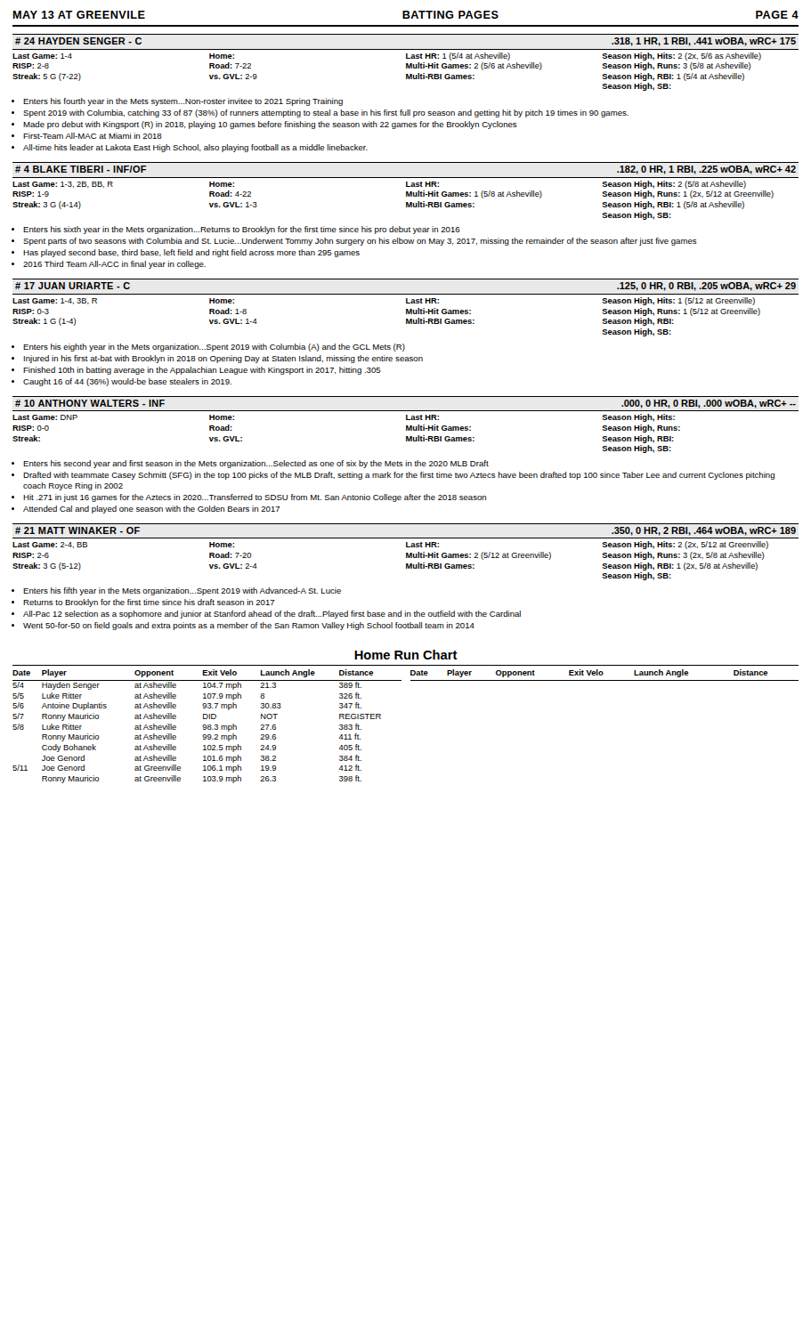MAY 13 AT GREENVILE
BATTING PAGES
PAGE 4
# 24 HAYDEN SENGER - C
.318, 1 HR, 1 RBI, .441 wOBA, wRC+ 175
| Last Game: 1-4 RISP: 2-8 Streak: 5 G (7-22) | Home: Road: 7-22 vs. GVL: 2-9 | Last HR: 1 (5/4 at Asheville) Multi-Hit Games: 2 (5/6 at Asheville) Multi-RBI Games: | Season High, Hits: 2 (2x, 5/6 as Asheville) Season High, Runs: 3 (5/8 at Asheville) Season High, RBI: 1 (5/4 at Asheville) Season High, SB: |
Enters his fourth year in the Mets system...Non-roster invitee to 2021 Spring Training
Spent 2019 with Columbia, catching 33 of 87 (38%) of runners attempting to steal a base in his first full pro season and getting hit by pitch 19 times in 90 games.
Made pro debut with Kingsport (R) in 2018, playing 10 games before finishing the season with 22 games for the Brooklyn Cyclones
First-Team All-MAC at Miami in 2018
All-time hits leader at Lakota East High School, also playing football as a middle linebacker.
# 4 BLAKE TIBERI - INF/OF
.182, 0 HR, 1 RBI, .225 wOBA, wRC+ 42
| Last Game: 1-3, 2B, BB, R RISP: 1-9 Streak: 3 G (4-14) | Home: Road: 4-22 vs. GVL: 1-3 | Last HR: Multi-Hit Games: 1 (5/8 at Asheville) Multi-RBI Games: | Season High, Hits: 2 (5/8 at Asheville) Season High, Runs: 1 (2x, 5/12 at Greenville) Season High, RBI: 1 (5/8 at Asheville) Season High, SB: |
Enters his sixth year in the Mets organization...Returns to Brooklyn for the first time since his pro debut year in 2016
Spent parts of two seasons with Columbia and St. Lucie...Underwent Tommy John surgery on his elbow on May 3, 2017, missing the remainder of the season after just five games
Has played second base, third base, left field and right field across more than 295 games
2016 Third Team All-ACC in final year in college.
# 17 JUAN URIARTE - C
.125, 0 HR, 0 RBI, .205 wOBA, wRC+ 29
| Last Game: 1-4, 3B, R RISP: 0-3 Streak: 1 G (1-4) | Home: Road: 1-8 vs. GVL: 1-4 | Last HR: Multi-Hit Games: Multi-RBI Games: | Season High, Hits: 1 (5/12 at Greenville) Season High, Runs: 1 (5/12 at Greenville) Season High, RBI: Season High, SB: |
Enters his eighth year in the Mets organization...Spent 2019 with Columbia (A) and the GCL Mets (R)
Injured in his first at-bat with Brooklyn in 2018 on Opening Day at Staten Island, missing the entire season
Finished 10th in batting average in the Appalachian League with Kingsport in 2017, hitting .305
Caught 16 of 44 (36%) would-be base stealers in 2019.
# 10 ANTHONY WALTERS - INF
.000, 0 HR, 0 RBI, .000 wOBA, wRC+ --
| Last Game: DNP RISP: 0-0 Streak: | Home: Road: vs. GVL: | Last HR: Multi-Hit Games: Multi-RBI Games: | Season High, Hits: Season High, Runs: Season High, RBI: Season High, SB: |
Enters his second year and first season in the Mets organization...Selected as one of six by the Mets in the 2020 MLB Draft
Drafted with teammate Casey Schmitt (SFG) in the top 100 picks of the MLB Draft, setting a mark for the first time two Aztecs have been drafted top 100 since Taber Lee and current Cyclones pitching coach Royce Ring in 2002
Hit .271 in just 16 games for the Aztecs in 2020...Transferred to SDSU from Mt. San Antonio College after the 2018 season
Attended Cal and played one season with the Golden Bears in 2017
# 21 MATT WINAKER - OF
.350, 0 HR, 2 RBI, .464 wOBA, wRC+ 189
| Last Game: 2-4, BB RISP: 2-6 Streak: 3 G (5-12) | Home: Road: 7-20 vs. GVL: 2-4 | Last HR: Multi-Hit Games: 2 (5/12 at Greenville) Multi-RBI Games: | Season High, Hits: 2 (2x, 5/12 at Greenville) Season High, Runs: 3 (2x, 5/8 at Asheville) Season High, RBI: 1 (2x, 5/8 at Asheville) Season High, SB: |
Enters his fifth year in the Mets organization...Spent 2019 with Advanced-A St. Lucie
Returns to Brooklyn for the first time since his draft season in 2017
All-Pac 12 selection as a sophomore and junior at Stanford ahead of the draft...Played first base and in the outfield with the Cardinal
Went 50-for-50 on field goals and extra points as a member of the San Ramon Valley High School football team in 2014
Home Run Chart
| Date | Player | Opponent | Exit Velo | Launch Angle | Distance |
| --- | --- | --- | --- | --- | --- |
| 5/4 | Hayden Senger | at Asheville | 104.7 mph | 21.3 | 389 ft. |
| 5/5 | Luke Ritter | at Asheville | 107.9 mph | 8 | 326 ft. |
| 5/6 | Antoine Duplantis | at Asheville | 93.7 mph | 30.83 | 347 ft. |
| 5/7 | Ronny Mauricio | at Asheville | DID | NOT | REGISTER |
| 5/8 | Luke Ritter | at Asheville | 98.3 mph | 27.6 | 383 ft. |
| | Ronny Mauricio | at Asheville | 99.2 mph | 29.6 | 411 ft. |
| | Cody Bohanek | at Asheville | 102.5 mph | 24.9 | 405 ft. |
| | Joe Genord | at Asheville | 101.6 mph | 38.2 | 384 ft. |
| 5/11 | Joe Genord | at Greenville | 106.1 mph | 19.9 | 412 ft. |
| | Ronny Mauricio | at Greenville | 103.9 mph | 26.3 | 398 ft. |
| Date | Player | Opponent | Exit Velo | Launch Angle | Distance |
| --- | --- | --- | --- | --- | --- |